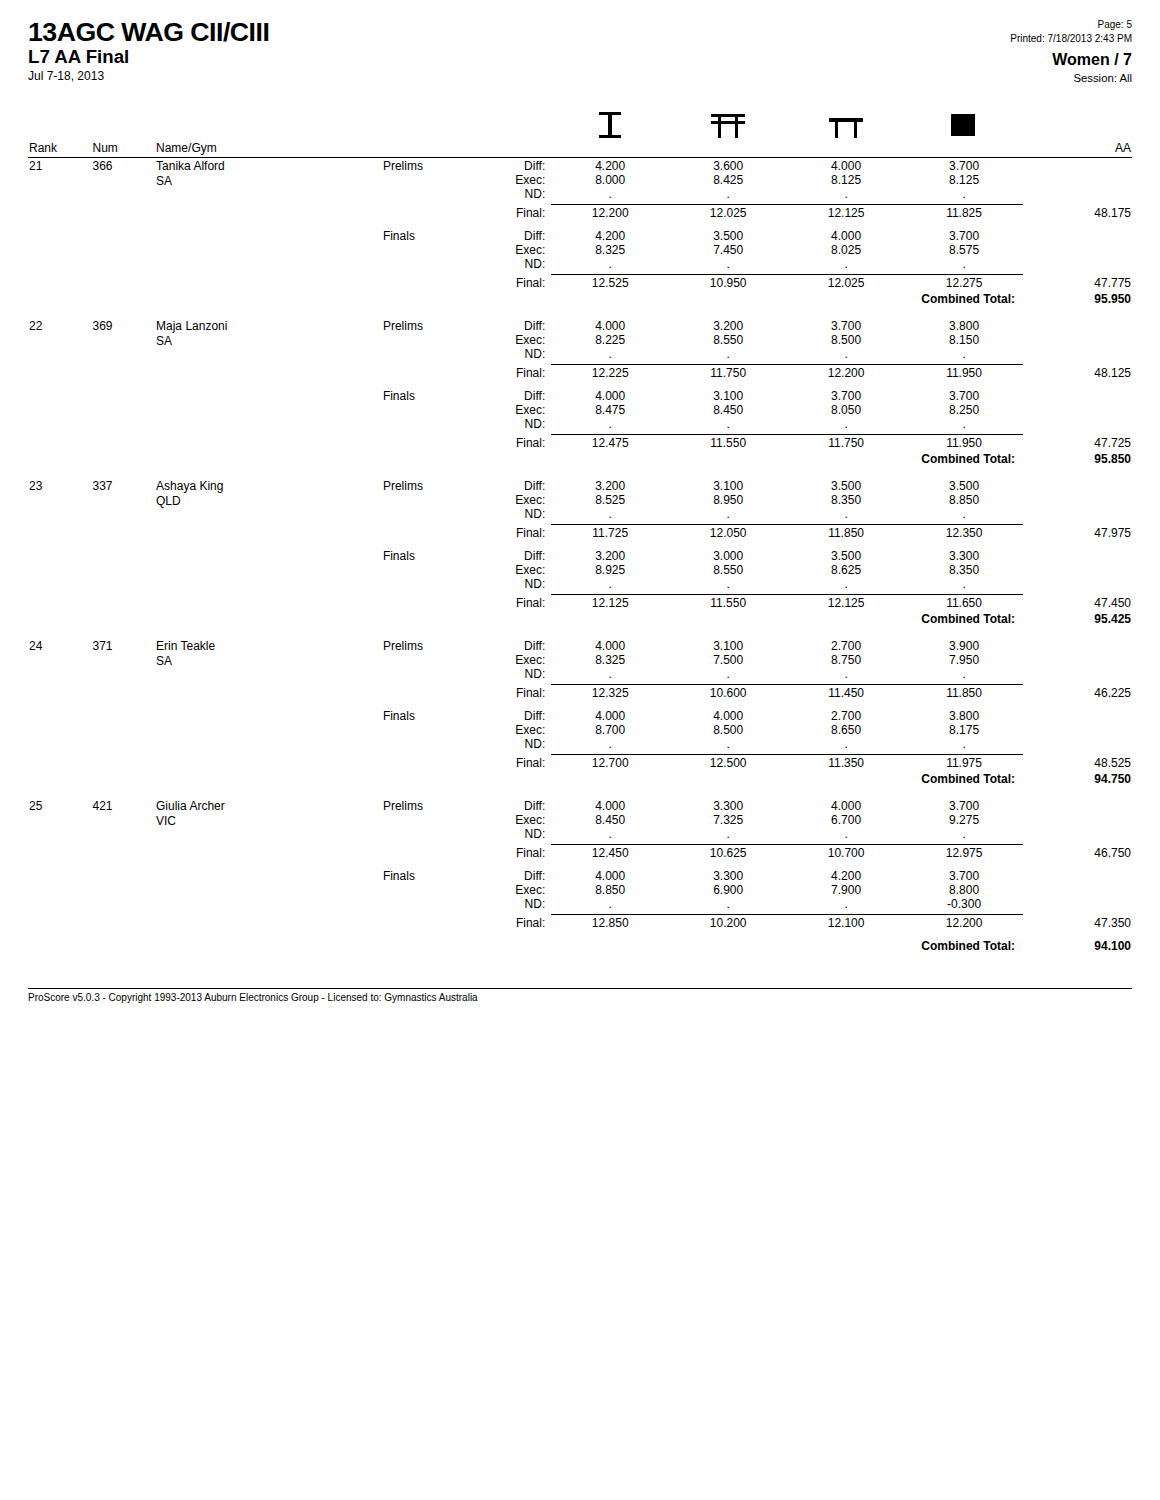13AGC WAG CII/CIII
L7 AA Final
Jul 7-18, 2013
Page: 5
Printed: 7/18/2013 2:43 PM
Women / 7
Session: All
| Rank | Num | Name/Gym | | | | | | | AA |
| --- | --- | --- | --- | --- | --- | --- | --- | --- | --- |
| 21 | 366 | Tanika Alford SA | Prelims | Diff: Exec: ND: | 4.200 8.000 . | 3.600 8.425 . | 4.000 8.125 . | 3.700 8.125 . | |
| | Final: | 12.200 | 12.025 | 12.125 | 11.825 | 48.175 |
| | Finals | Diff: Exec: ND: | 4.200 8.325 . | 3.500 7.450 . | 4.000 8.025 . | 3.700 8.575 . | |
| | Final: | 12.525 | 10.950 | 12.025 | 12.275 | 47.775 |
| | Combined Total: | 95.950 |
| 22 | 369 | Maja Lanzoni SA | Prelims | Diff: Exec: ND: | 4.000 8.225 . | 3.200 8.550 . | 3.700 8.500 . | 3.800 8.150 . | |
| | Final: | 12.225 | 11.750 | 12.200 | 11.950 | 48.125 |
| | Finals | Diff: Exec: ND: | 4.000 8.475 . | 3.100 8.450 . | 3.700 8.050 . | 3.700 8.250 . | |
| | Final: | 12.475 | 11.550 | 11.750 | 11.950 | 47.725 |
| | Combined Total: | 95.850 |
| 23 | 337 | Ashaya King QLD | Prelims | Diff: Exec: ND: | 3.200 8.525 . | 3.100 8.950 . | 3.500 8.350 . | 3.500 8.850 . | |
| | Final: | 11.725 | 12.050 | 11.850 | 12.350 | 47.975 |
| | Finals | Diff: Exec: ND: | 3.200 8.925 . | 3.000 8.550 . | 3.500 8.625 . | 3.300 8.350 . | |
| | Final: | 12.125 | 11.550 | 12.125 | 11.650 | 47.450 |
| | Combined Total: | 95.425 |
| 24 | 371 | Erin Teakle SA | Prelims | Diff: Exec: ND: | 4.000 8.325 . | 3.100 7.500 . | 2.700 8.750 . | 3.900 7.950 . | |
| | Final: | 12.325 | 10.600 | 11.450 | 11.850 | 46.225 |
| | Finals | Diff: Exec: ND: | 4.000 8.700 . | 4.000 8.500 . | 2.700 8.650 . | 3.800 8.175 . | |
| | Final: | 12.700 | 12.500 | 11.350 | 11.975 | 48.525 |
| | Combined Total: | 94.750 |
| 25 | 421 | Giulia Archer VIC | Prelims | Diff: Exec: ND: | 4.000 8.450 . | 3.300 7.325 . | 4.000 6.700 . | 3.700 9.275 . | |
| | Final: | 12.450 | 10.625 | 10.700 | 12.975 | 46.750 |
| | Finals | Diff: Exec: ND: | 4.000 8.850 . | 3.300 6.900 . | 4.200 7.900 . | 3.700 8.800 -0.300 | |
| | Final: | 12.850 | 10.200 | 12.100 | 12.200 | 47.350 |
| | Combined Total: | 94.100 |
ProScore v5.0.3 - Copyright 1993-2013 Auburn Electronics Group - Licensed to: Gymnastics Australia